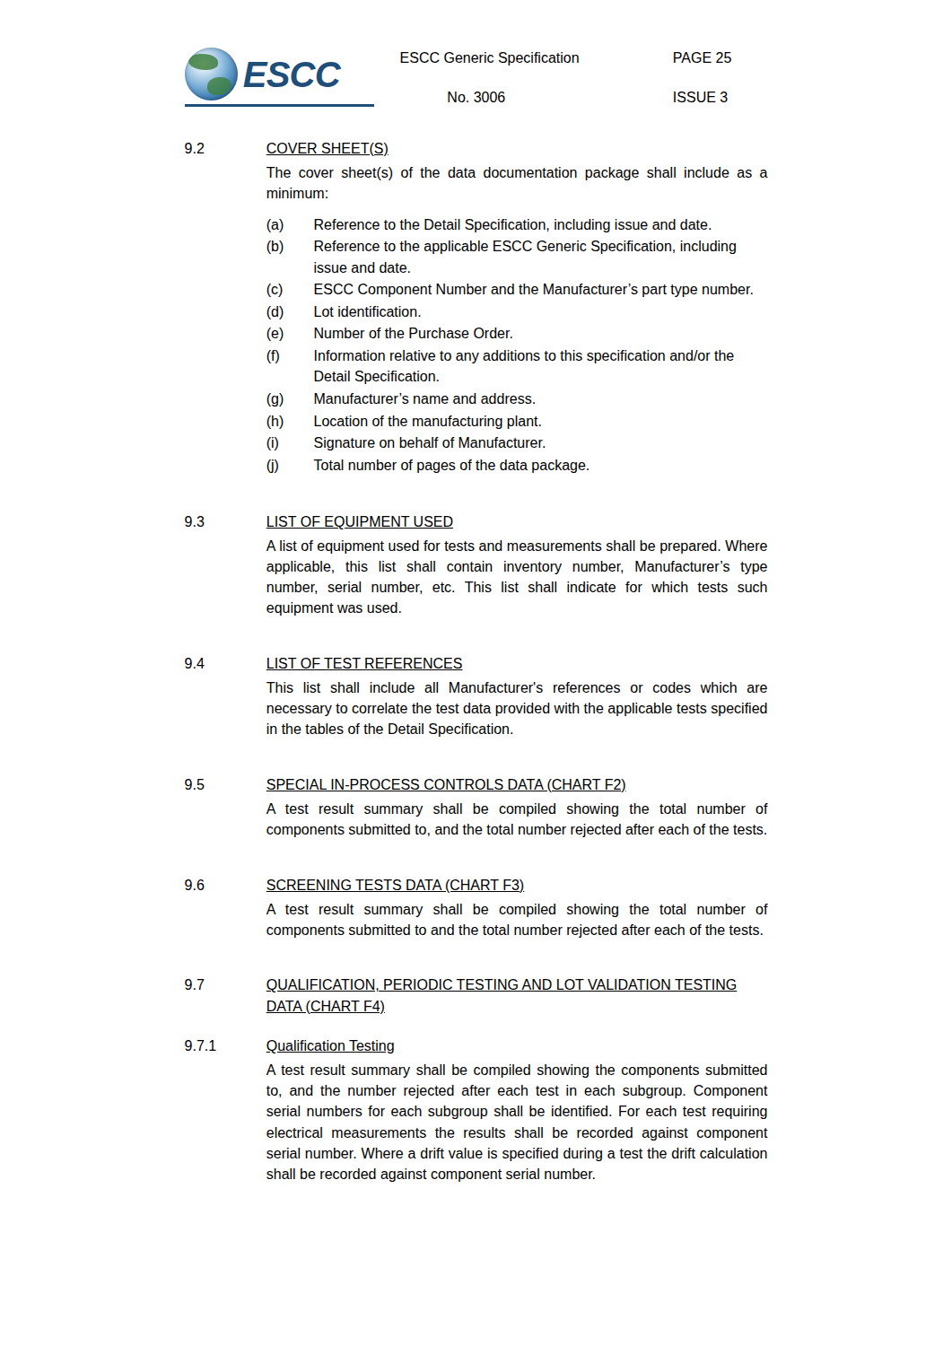ESCC
ESCC Generic Specification PAGE 25
No. 3006 ISSUE 3
9.2
COVER SHEET(S)
The cover sheet(s) of the data documentation package shall include as a minimum:
(a) Reference to the Detail Specification, including issue and date.
(b) Reference to the applicable ESCC Generic Specification, including issue and date.
(c) ESCC Component Number and the Manufacturer’s part type number.
(d) Lot identification.
(e) Number of the Purchase Order.
(f) Information relative to any additions to this specification and/or the Detail Specification.
(g) Manufacturer’s name and address.
(h) Location of the manufacturing plant.
(i) Signature on behalf of Manufacturer.
(j) Total number of pages of the data package.
9.3
LIST OF EQUIPMENT USED
A list of equipment used for tests and measurements shall be prepared. Where applicable, this list shall contain inventory number, Manufacturer’s type number, serial number, etc. This list shall indicate for which tests such equipment was used.
9.4
LIST OF TEST REFERENCES
This list shall include all Manufacturer's references or codes which are necessary to correlate the test data provided with the applicable tests specified in the tables of the Detail Specification.
9.5
SPECIAL IN-PROCESS CONTROLS DATA (CHART F2)
A test result summary shall be compiled showing the total number of components submitted to, and the total number rejected after each of the tests.
9.6
SCREENING TESTS DATA (CHART F3)
A test result summary shall be compiled showing the total number of components submitted to and the total number rejected after each of the tests.
9.7
QUALIFICATION, PERIODIC TESTING AND LOT VALIDATION TESTING DATA (CHART F4)
9.7.1
Qualification Testing
A test result summary shall be compiled showing the components submitted to, and the number rejected after each test in each subgroup. Component serial numbers for each subgroup shall be identified. For each test requiring electrical measurements the results shall be recorded against component serial number. Where a drift value is specified during a test the drift calculation shall be recorded against component serial number.